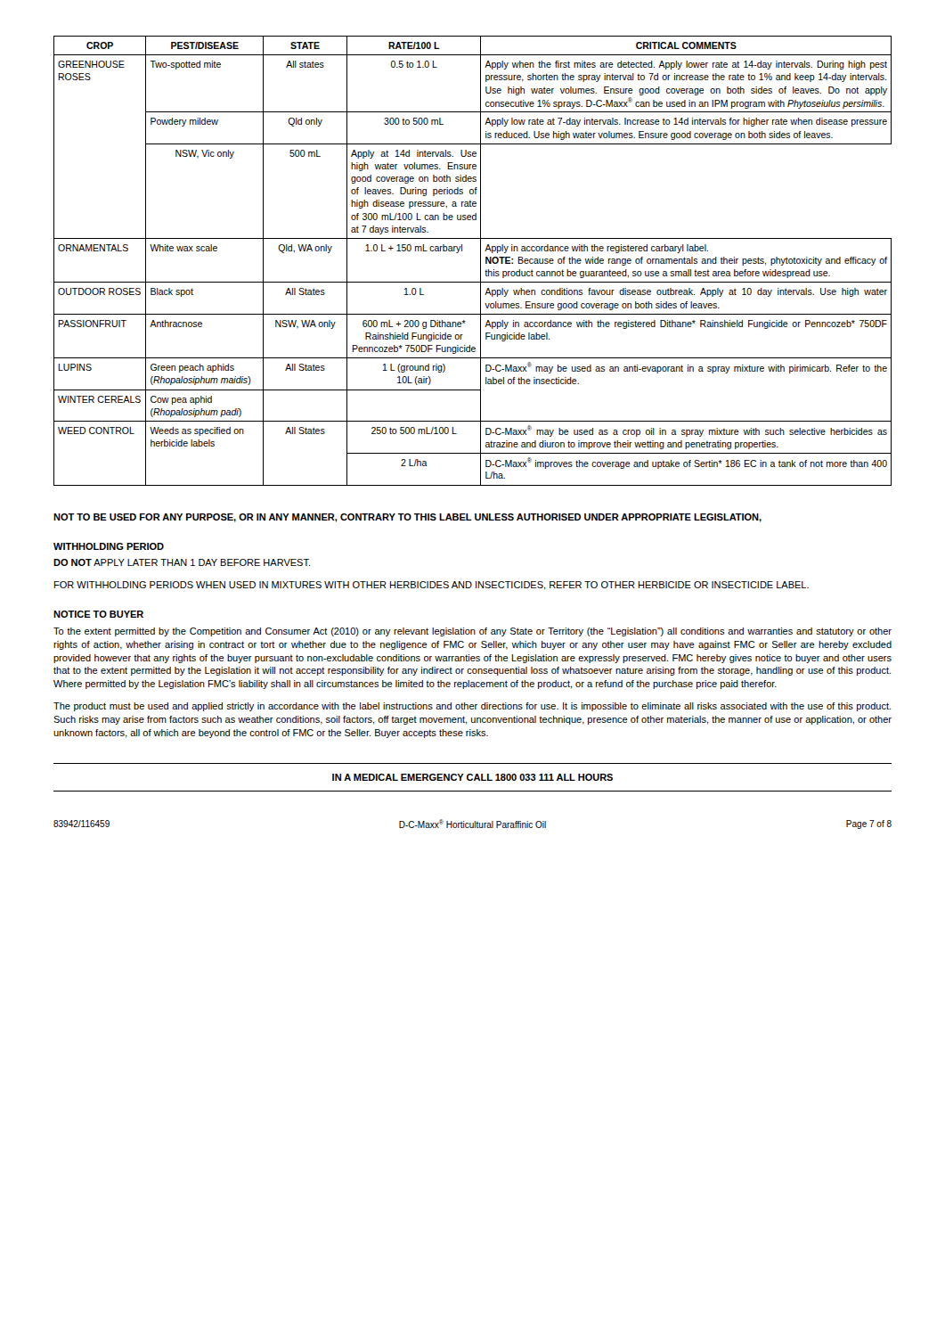| CROP | PEST/DISEASE | STATE | RATE/100 L | CRITICAL COMMENTS |
| --- | --- | --- | --- | --- |
| GREENHOUSE ROSES | Two-spotted mite | All states | 0.5 to 1.0 L | Apply when the first mites are detected. Apply lower rate at 14-day intervals. During high pest pressure, shorten the spray interval to 7d or increase the rate to 1% and keep 14-day intervals. Use high water volumes. Ensure good coverage on both sides of leaves. Do not apply consecutive 1% sprays. D-C-Maxx ® can be used in an IPM program with Phytoseiulus persimilis . |
| Powdery mildew | Qld only | 300 to 500 mL | Apply low rate at 7-day intervals. Increase to 14d intervals for higher rate when disease pressure is reduced. Use high water volumes. Ensure good coverage on both sides of leaves. |
| NSW, Vic only | 500 mL | Apply at 14d intervals. Use high water volumes. Ensure good coverage on both sides of leaves. During periods of high disease pressure, a rate of 300 mL/100 L can be used at 7 days intervals. |
| ORNAMENTALS | White wax scale | Qld, WA only | 1.0 L + 150 mL carbaryl | Apply in accordance with the registered carbaryl label. NOTE: Because of the wide range of ornamentals and their pests, phytotoxicity and efficacy of this product cannot be guaranteed, so use a small test area before widespread use. |
| OUTDOOR ROSES | Black spot | All States | 1.0 L | Apply when conditions favour disease outbreak. Apply at 10 day intervals. Use high water volumes. Ensure good coverage on both sides of leaves. |
| PASSIONFRUIT | Anthracnose | NSW, WA only | 600 mL + 200 g Dithane* Rainshield Fungicide or Penncozeb* 750DF Fungicide | Apply in accordance with the registered Dithane* Rainshield Fungicide or Penncozeb* 750DF Fungicide label. |
| LUPINS | Green peach aphids ( Rhopalosiphum maidis ) | All States | 1 L (ground rig) 10L (air) | D-C-Maxx ® may be used as an anti-evaporant in a spray mixture with pirimicarb. Refer to the label of the insecticide. |
| WINTER CEREALS | Cow pea aphid ( Rhopalosiphum padi ) | | |
| WEED CONTROL | Weeds as specified on herbicide labels | All States | 250 to 500 mL/100 L | D-C-Maxx ® may be used as a crop oil in a spray mixture with such selective herbicides as atrazine and diuron to improve their wetting and penetrating properties. |
| 2 L/ha | D-C-Maxx ® improves the coverage and uptake of Sertin* 186 EC in a tank of not more than 400 L/ha. |
NOT TO BE USED FOR ANY PURPOSE, OR IN ANY MANNER, CONTRARY TO THIS LABEL UNLESS AUTHORISED UNDER APPROPRIATE LEGISLATION,
WITHHOLDING PERIOD
DO NOT APPLY LATER THAN 1 DAY BEFORE HARVEST.
FOR WITHHOLDING PERIODS WHEN USED IN MIXTURES WITH OTHER HERBICIDES AND INSECTICIDES, REFER TO OTHER HERBICIDE OR INSECTICIDE LABEL.
NOTICE TO BUYER
To the extent permitted by the Competition and Consumer Act (2010) or any relevant legislation of any State or Territory (the “Legislation”) all conditions and warranties and statutory or other rights of action, whether arising in contract or tort or whether due to the negligence of FMC or Seller, which buyer or any other user may have against FMC or Seller are hereby excluded provided however that any rights of the buyer pursuant to non-excludable conditions or warranties of the Legislation are expressly preserved. FMC hereby gives notice to buyer and other users that to the extent permitted by the Legislation it will not accept responsibility for any indirect or consequential loss of whatsoever nature arising from the storage, handling or use of this product. Where permitted by the Legislation FMC’s liability shall in all circumstances be limited to the replacement of the product, or a refund of the purchase price paid therefor.
The product must be used and applied strictly in accordance with the label instructions and other directions for use. It is impossible to eliminate all risks associated with the use of this product. Such risks may arise from factors such as weather conditions, soil factors, off target movement, unconventional technique, presence of other materials, the manner of use or application, or other unknown factors, all of which are beyond the control of FMC or the Seller. Buyer accepts these risks.
IN A MEDICAL EMERGENCY CALL 1800 033 111 ALL HOURS
83942/116459 D-C-Maxx® Horticultural Paraffinic Oil Page 7 of 8